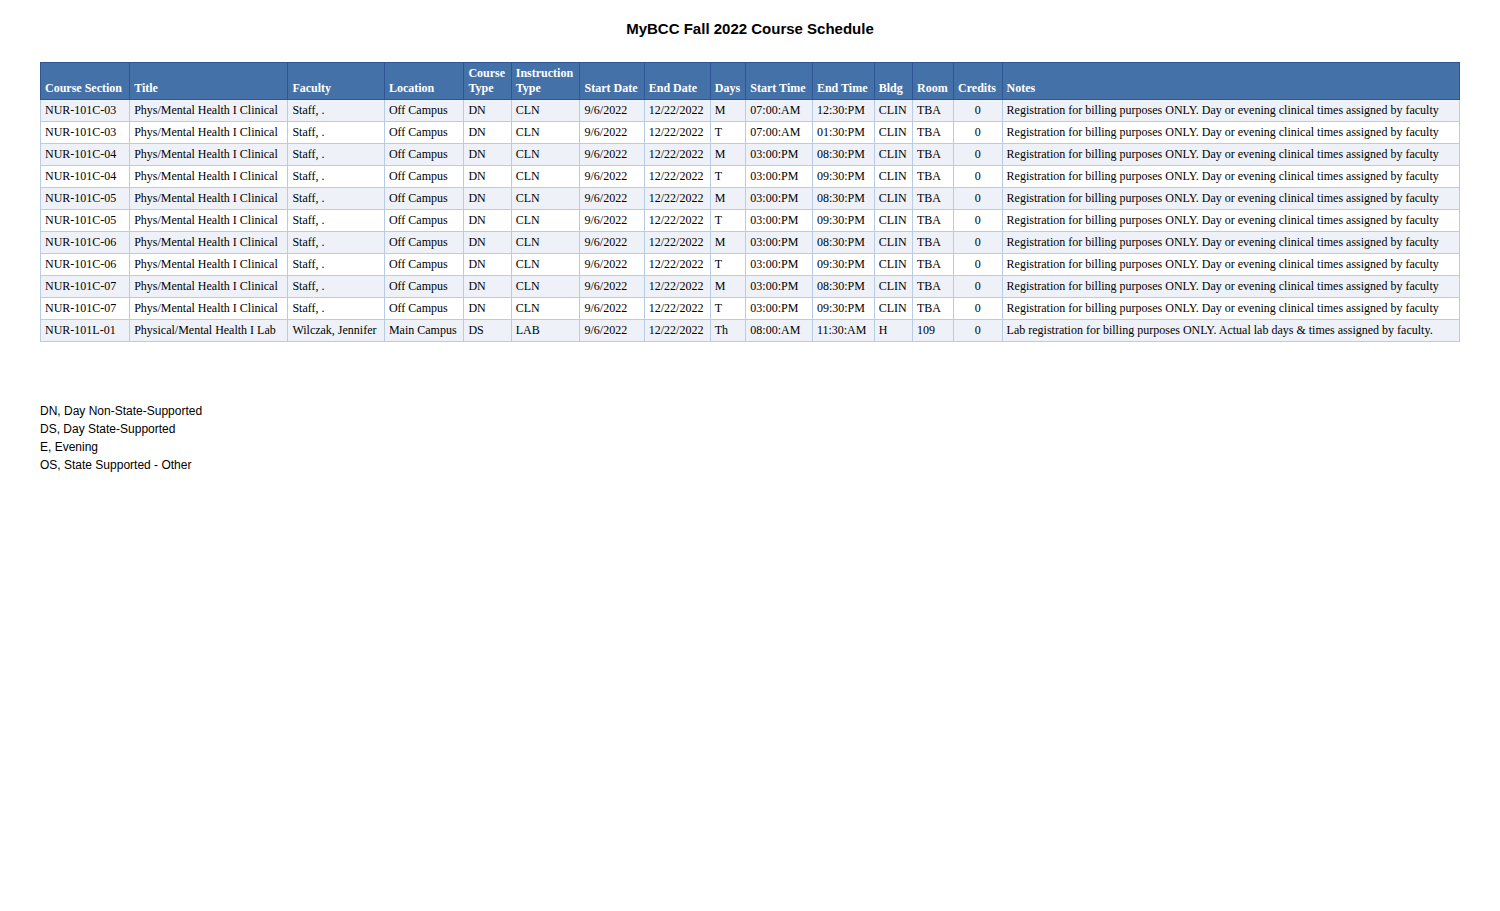MyBCC Fall 2022 Course Schedule
| Course Section | Title | Faculty | Location | Course Type | Instruction Type | Start Date | End Date | Days | Start Time | End Time | Bldg | Room | Credits | Notes |
| --- | --- | --- | --- | --- | --- | --- | --- | --- | --- | --- | --- | --- | --- | --- |
| NUR-101C-03 | Phys/Mental Health I Clinical | Staff, . | Off Campus | DN | CLN | 9/6/2022 | 12/22/2022 | M | 07:00:AM | 12:30:PM | CLIN | TBA | 0 | Registration for billing purposes ONLY. Day or evening clinical times assigned by faculty |
| NUR-101C-03 | Phys/Mental Health I Clinical | Staff, . | Off Campus | DN | CLN | 9/6/2022 | 12/22/2022 | T | 07:00:AM | 01:30:PM | CLIN | TBA | 0 | Registration for billing purposes ONLY. Day or evening clinical times assigned by faculty |
| NUR-101C-04 | Phys/Mental Health I Clinical | Staff, . | Off Campus | DN | CLN | 9/6/2022 | 12/22/2022 | M | 03:00:PM | 08:30:PM | CLIN | TBA | 0 | Registration for billing purposes ONLY. Day or evening clinical times assigned by faculty |
| NUR-101C-04 | Phys/Mental Health I Clinical | Staff, . | Off Campus | DN | CLN | 9/6/2022 | 12/22/2022 | T | 03:00:PM | 09:30:PM | CLIN | TBA | 0 | Registration for billing purposes ONLY. Day or evening clinical times assigned by faculty |
| NUR-101C-05 | Phys/Mental Health I Clinical | Staff, . | Off Campus | DN | CLN | 9/6/2022 | 12/22/2022 | M | 03:00:PM | 08:30:PM | CLIN | TBA | 0 | Registration for billing purposes ONLY. Day or evening clinical times assigned by faculty |
| NUR-101C-05 | Phys/Mental Health I Clinical | Staff, . | Off Campus | DN | CLN | 9/6/2022 | 12/22/2022 | T | 03:00:PM | 09:30:PM | CLIN | TBA | 0 | Registration for billing purposes ONLY. Day or evening clinical times assigned by faculty |
| NUR-101C-06 | Phys/Mental Health I Clinical | Staff, . | Off Campus | DN | CLN | 9/6/2022 | 12/22/2022 | M | 03:00:PM | 08:30:PM | CLIN | TBA | 0 | Registration for billing purposes ONLY. Day or evening clinical times assigned by faculty |
| NUR-101C-06 | Phys/Mental Health I Clinical | Staff, . | Off Campus | DN | CLN | 9/6/2022 | 12/22/2022 | T | 03:00:PM | 09:30:PM | CLIN | TBA | 0 | Registration for billing purposes ONLY. Day or evening clinical times assigned by faculty |
| NUR-101C-07 | Phys/Mental Health I Clinical | Staff, . | Off Campus | DN | CLN | 9/6/2022 | 12/22/2022 | M | 03:00:PM | 08:30:PM | CLIN | TBA | 0 | Registration for billing purposes ONLY. Day or evening clinical times assigned by faculty |
| NUR-101C-07 | Phys/Mental Health I Clinical | Staff, . | Off Campus | DN | CLN | 9/6/2022 | 12/22/2022 | T | 03:00:PM | 09:30:PM | CLIN | TBA | 0 | Registration for billing purposes ONLY. Day or evening clinical times assigned by faculty |
| NUR-101L-01 | Physical/Mental Health I Lab | Wilczak, Jennifer | Main Campus | DS | LAB | 9/6/2022 | 12/22/2022 | Th | 08:00:AM | 11:30:AM | H | 109 | 0 | Lab registration for billing purposes ONLY. Actual lab days & times assigned by faculty. |
DN, Day Non-State-Supported
DS, Day State-Supported
E, Evening
OS, State Supported - Other